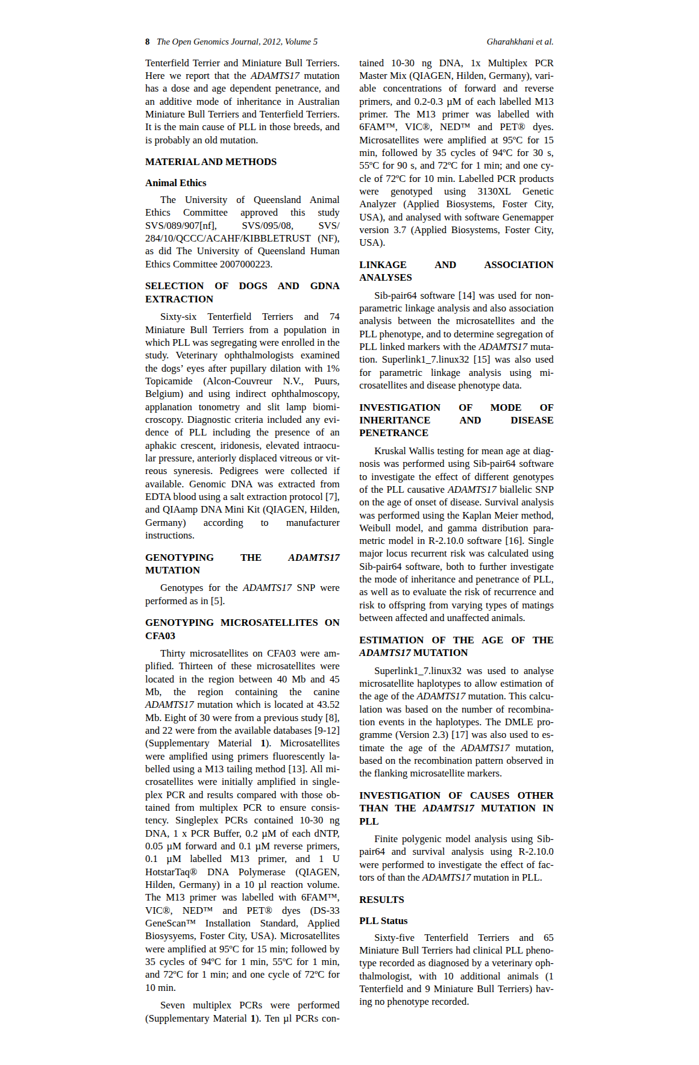8 The Open Genomics Journal, 2012, Volume 5
Gharahkhani et al.
Tenterfield Terrier and Miniature Bull Terriers. Here we report that the ADAMTS17 mutation has a dose and age dependent penetrance, and an additive mode of inheritance in Australian Miniature Bull Terriers and Tenterfield Terriers. It is the main cause of PLL in those breeds, and is probably an old mutation.
Material and Methods
Animal Ethics
The University of Queensland Animal Ethics Committee approved this study SVS/089/907[nf], SVS/095/08, SVS/ 284/10/QCCC/ACAHF/KIBBLETRUST (NF), as did The University of Queensland Human Ethics Committee 2007000223.
Selection of Dogs and gDNA Extraction
Sixty-six Tenterfield Terriers and 74 Miniature Bull Terriers from a population in which PLL was segregating were enrolled in the study. Veterinary ophthalmologists examined the dogs’ eyes after pupillary dilation with 1% Topicamide (Alcon-Couvreur N.V., Puurs, Belgium) and using indirect ophthalmoscopy, applanation tonometry and slit lamp biomicroscopy. Diagnostic criteria included any evidence of PLL including the presence of an aphakic crescent, iridonesis, elevated intraocular pressure, anteriorly displaced vitreous or vitreous syneresis. Pedigrees were collected if available. Genomic DNA was extracted from EDTA blood using a salt extraction protocol [7], and QIAamp DNA Mini Kit (QIAGEN, Hilden, Germany) according to manufacturer instructions.
Genotyping the ADAMTS17 Mutation
Genotypes for the ADAMTS17 SNP were performed as in [5].
Genotyping Microsatellites on CFA03
Thirty microsatellites on CFA03 were amplified. Thirteen of these microsatellites were located in the region between 40 Mb and 45 Mb, the region containing the canine ADAMTS17 mutation which is located at 43.52 Mb. Eight of 30 were from a previous study [8], and 22 were from the available databases [9-12] (Supplementary Material 1). Microsatellites were amplified using primers fluorescently labelled using a M13 tailing method [13]. All microsatellites were initially amplified in singleplex PCR and results compared with those obtained from multiplex PCR to ensure consistency. Singleplex PCRs contained 10-30 ng DNA, 1 x PCR Buffer, 0.2 µM of each dNTP, 0.05 µM forward and 0.1 µM reverse primers, 0.1 µM labelled M13 primer, and 1 U HotstarTaq® DNA Polymerase (QIAGEN, Hilden, Germany) in a 10 µl reaction volume. The M13 primer was labelled with 6FAM™, VIC®, NED™ and PET® dyes (DS-33 GeneScan™ Installation Standard, Applied Biosysyems, Foster City, USA). Microsatellites were amplified at 95ºC for 15 min; followed by 35 cycles of 94ºC for 1 min, 55ºC for 1 min, and 72ºC for 1 min; and one cycle of 72ºC for 10 min.
Seven multiplex PCRs were performed (Supplementary Material 1). Ten µl PCRs contained 10-30 ng DNA, 1x Multiplex PCR Master Mix (QIAGEN, Hilden, Germany), variable concentrations of forward and reverse primers, and 0.2-0.3 µM of each labelled M13 primer. The M13 primer was labelled with 6FAM™, VIC®, NED™ and PET® dyes. Microsatellites were amplified at 95ºC for 15 min, followed by 35 cycles of 94ºC for 30 s, 55ºC for 90 s, and 72ºC for 1 min; and one cycle of 72ºC for 10 min. Labelled PCR products were genotyped using 3130XL Genetic Analyzer (Applied Biosystems, Foster City, USA), and analysed with software Genemapper version 3.7 (Applied Biosystems, Foster City, USA).
Linkage and Association Analyses
Sib-pair64 software [14] was used for non-parametric linkage analysis and also association analysis between the microsatellites and the PLL phenotype, and to determine segregation of PLL linked markers with the ADAMTS17 mutation. Superlink1_7.linux32 [15] was also used for parametric linkage analysis using microsatellites and disease phenotype data.
Investigation of Mode of Inheritance and Disease Penetrance
Kruskal Wallis testing for mean age at diagnosis was performed using Sib-pair64 software to investigate the effect of different genotypes of the PLL causative ADAMTS17 biallelic SNP on the age of onset of disease. Survival analysis was performed using the Kaplan Meier method, Weibull model, and gamma distribution parametric model in R-2.10.0 software [16]. Single major locus recurrent risk was calculated using Sib-pair64 software, both to further investigate the mode of inheritance and penetrance of PLL, as well as to evaluate the risk of recurrence and risk to offspring from varying types of matings between affected and unaffected animals.
Estimation of the Age of the ADAMTS17 Mutation
Superlink1_7.linux32 was used to analyse microsatellite haplotypes to allow estimation of the age of the ADAMTS17 mutation. This calculation was based on the number of recombination events in the haplotypes. The DMLE programme (Version 2.3) [17] was also used to estimate the age of the ADAMTS17 mutation, based on the recombination pattern observed in the flanking microsatellite markers.
Investigation of Causes Other Than the ADAMTS17 Mutation in PLL
Finite polygenic model analysis using Sib-pair64 and survival analysis using R-2.10.0 were performed to investigate the effect of factors of than the ADAMTS17 mutation in PLL.
Results
PLL Status
Sixty-five Tenterfield Terriers and 65 Miniature Bull Terriers had clinical PLL phenotype recorded as diagnosed by a veterinary ophthalmologist, with 10 additional animals (1 Tenterfield and 9 Miniature Bull Terriers) having no phenotype recorded.